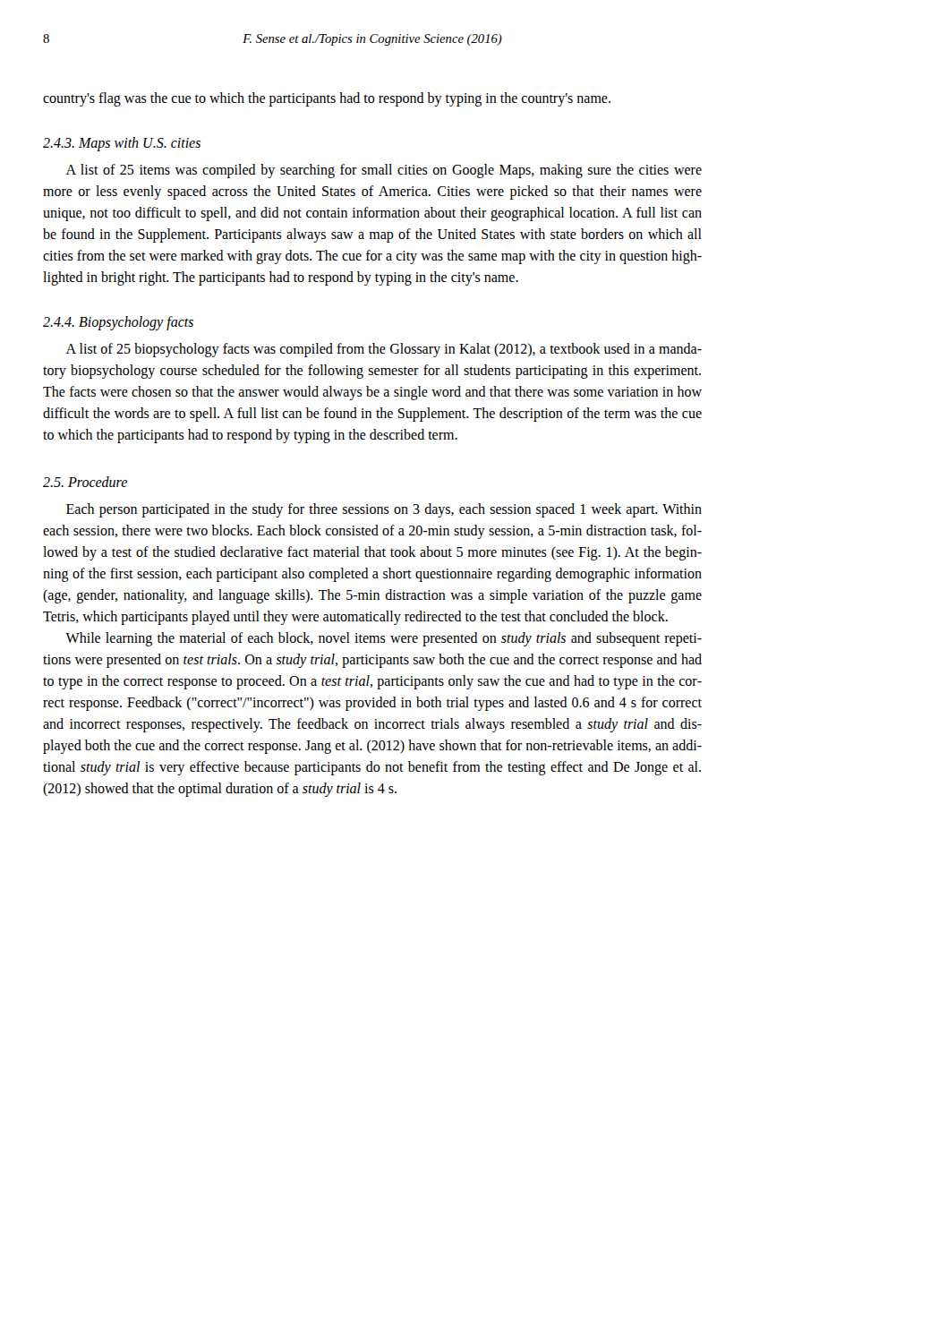8 F. Sense et al./Topics in Cognitive Science (2016)
country's flag was the cue to which the participants had to respond by typing in the country's name.
2.4.3. Maps with U.S. cities
A list of 25 items was compiled by searching for small cities on Google Maps, making sure the cities were more or less evenly spaced across the United States of America. Cities were picked so that their names were unique, not too difficult to spell, and did not contain information about their geographical location. A full list can be found in the Supplement. Participants always saw a map of the United States with state borders on which all cities from the set were marked with gray dots. The cue for a city was the same map with the city in question highlighted in bright right. The participants had to respond by typing in the city's name.
2.4.4. Biopsychology facts
A list of 25 biopsychology facts was compiled from the Glossary in Kalat (2012), a textbook used in a mandatory biopsychology course scheduled for the following semester for all students participating in this experiment. The facts were chosen so that the answer would always be a single word and that there was some variation in how difficult the words are to spell. A full list can be found in the Supplement. The description of the term was the cue to which the participants had to respond by typing in the described term.
2.5. Procedure
Each person participated in the study for three sessions on 3 days, each session spaced 1 week apart. Within each session, there were two blocks. Each block consisted of a 20-min study session, a 5-min distraction task, followed by a test of the studied declarative fact material that took about 5 more minutes (see Fig. 1). At the beginning of the first session, each participant also completed a short questionnaire regarding demographic information (age, gender, nationality, and language skills). The 5-min distraction was a simple variation of the puzzle game Tetris, which participants played until they were automatically redirected to the test that concluded the block.
While learning the material of each block, novel items were presented on study trials and subsequent repetitions were presented on test trials. On a study trial, participants saw both the cue and the correct response and had to type in the correct response to proceed. On a test trial, participants only saw the cue and had to type in the correct response. Feedback ("correct"/"incorrect") was provided in both trial types and lasted 0.6 and 4 s for correct and incorrect responses, respectively. The feedback on incorrect trials always resembled a study trial and displayed both the cue and the correct response. Jang et al. (2012) have shown that for non-retrievable items, an additional study trial is very effective because participants do not benefit from the testing effect and De Jonge et al. (2012) showed that the optimal duration of a study trial is 4 s.